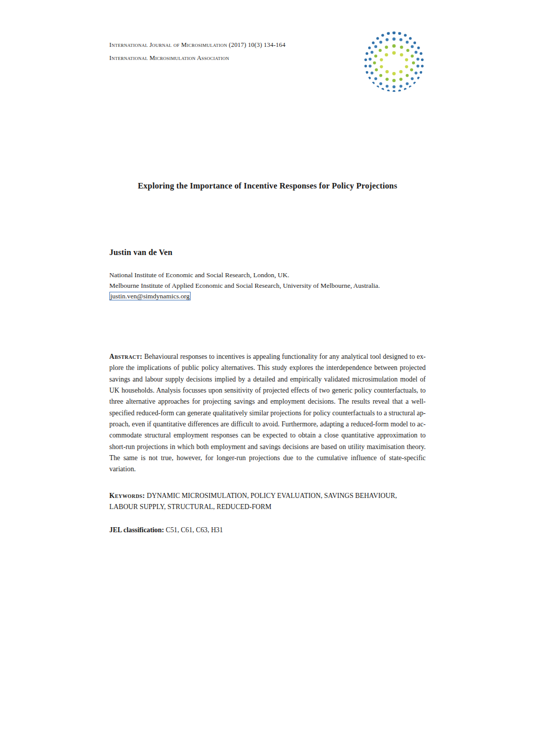International Journal of Microsimulation (2017) 10(3) 134-164
International Microsimulation Association
Exploring the Importance of Incentive Responses for Policy Projections
Justin van de Ven
National Institute of Economic and Social Research, London, UK.
Melbourne Institute of Applied Economic and Social Research, University of Melbourne, Australia.
justin.ven@simdynamics.org
Abstract: Behavioural responses to incentives is appealing functionality for any analytical tool designed to explore the implications of public policy alternatives. This study explores the interdependence between projected savings and labour supply decisions implied by a detailed and empirically validated microsimulation model of UK households. Analysis focusses upon sensitivity of projected effects of two generic policy counterfactuals, to three alternative approaches for projecting savings and employment decisions. The results reveal that a well-specified reduced-form can generate qualitatively similar projections for policy counterfactuals to a structural approach, even if quantitative differences are difficult to avoid. Furthermore, adapting a reduced-form model to accommodate structural employment responses can be expected to obtain a close quantitative approximation to short-run projections in which both employment and savings decisions are based on utility maximisation theory. The same is not true, however, for longer-run projections due to the cumulative influence of state-specific variation.
Keywords: DYNAMIC MICROSIMULATION, POLICY EVALUATION, SAVINGS BEHAVIOUR, LABOUR SUPPLY, STRUCTURAL, REDUCED-FORM
JEL classification: C51, C61, C63, H31